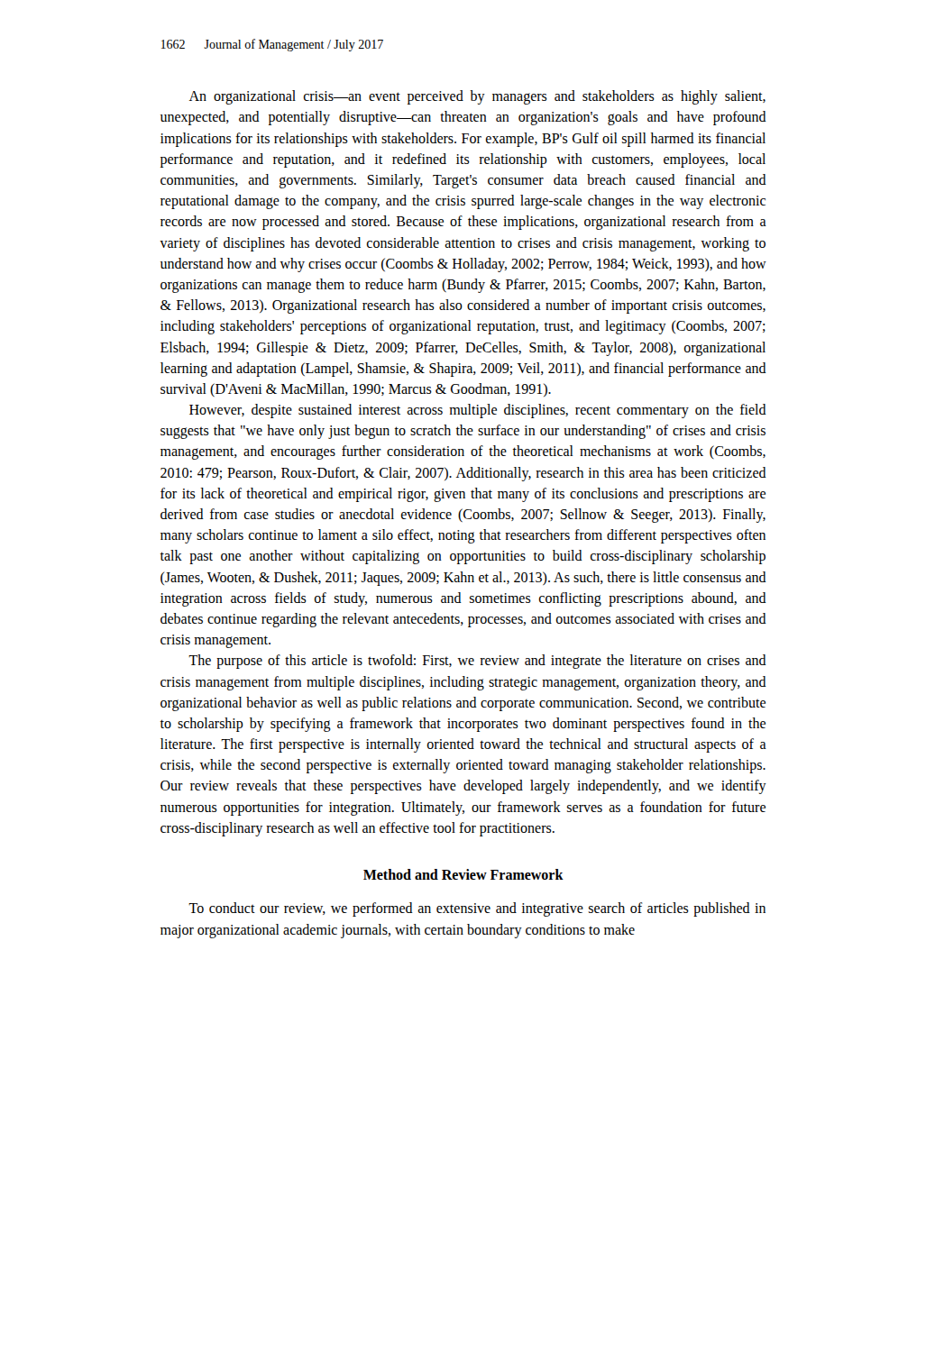1662 Journal of Management / July 2017
An organizational crisis—an event perceived by managers and stakeholders as highly salient, unexpected, and potentially disruptive—can threaten an organization's goals and have profound implications for its relationships with stakeholders. For example, BP's Gulf oil spill harmed its financial performance and reputation, and it redefined its relationship with customers, employees, local communities, and governments. Similarly, Target's consumer data breach caused financial and reputational damage to the company, and the crisis spurred large-scale changes in the way electronic records are now processed and stored. Because of these implications, organizational research from a variety of disciplines has devoted considerable attention to crises and crisis management, working to understand how and why crises occur (Coombs & Holladay, 2002; Perrow, 1984; Weick, 1993), and how organizations can manage them to reduce harm (Bundy & Pfarrer, 2015; Coombs, 2007; Kahn, Barton, & Fellows, 2013). Organizational research has also considered a number of important crisis outcomes, including stakeholders' perceptions of organizational reputation, trust, and legitimacy (Coombs, 2007; Elsbach, 1994; Gillespie & Dietz, 2009; Pfarrer, DeCelles, Smith, & Taylor, 2008), organizational learning and adaptation (Lampel, Shamsie, & Shapira, 2009; Veil, 2011), and financial performance and survival (D'Aveni & MacMillan, 1990; Marcus & Goodman, 1991).
However, despite sustained interest across multiple disciplines, recent commentary on the field suggests that "we have only just begun to scratch the surface in our understanding" of crises and crisis management, and encourages further consideration of the theoretical mechanisms at work (Coombs, 2010: 479; Pearson, Roux-Dufort, & Clair, 2007). Additionally, research in this area has been criticized for its lack of theoretical and empirical rigor, given that many of its conclusions and prescriptions are derived from case studies or anecdotal evidence (Coombs, 2007; Sellnow & Seeger, 2013). Finally, many scholars continue to lament a silo effect, noting that researchers from different perspectives often talk past one another without capitalizing on opportunities to build cross-disciplinary scholarship (James, Wooten, & Dushek, 2011; Jaques, 2009; Kahn et al., 2013). As such, there is little consensus and integration across fields of study, numerous and sometimes conflicting prescriptions abound, and debates continue regarding the relevant antecedents, processes, and outcomes associated with crises and crisis management.
The purpose of this article is twofold: First, we review and integrate the literature on crises and crisis management from multiple disciplines, including strategic management, organization theory, and organizational behavior as well as public relations and corporate communication. Second, we contribute to scholarship by specifying a framework that incorporates two dominant perspectives found in the literature. The first perspective is internally oriented toward the technical and structural aspects of a crisis, while the second perspective is externally oriented toward managing stakeholder relationships. Our review reveals that these perspectives have developed largely independently, and we identify numerous opportunities for integration. Ultimately, our framework serves as a foundation for future cross-disciplinary research as well an effective tool for practitioners.
Method and Review Framework
To conduct our review, we performed an extensive and integrative search of articles published in major organizational academic journals, with certain boundary conditions to make